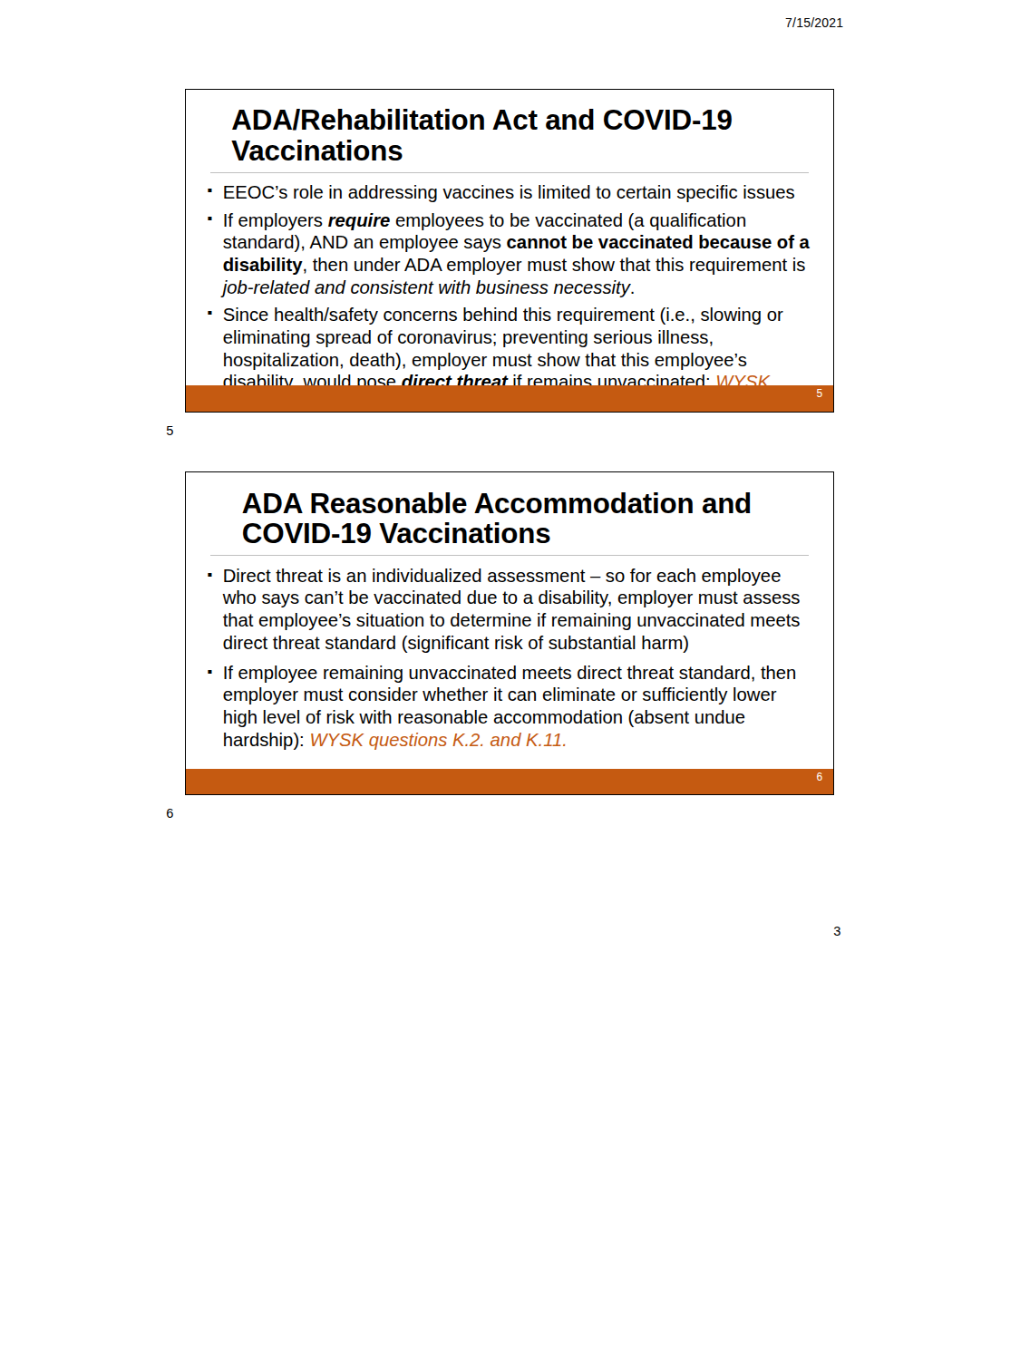7/15/2021
ADA/Rehabilitation Act and COVID-19
Vaccinations
EEOC’s role in addressing vaccines is limited to certain specific issues
If employers require employees to be vaccinated (a qualification standard), AND an employee says cannot be vaccinated because of a disability, then under ADA employer must show that this requirement is job-related and consistent with business necessity.
Since health/safety concerns behind this requirement (i.e., slowing or eliminating spread of coronavirus; preventing serious illness, hospitalization, death), employer must show that this employee’s disability would pose direct threat if remains unvaccinated: WYSK question K.5
5
5
ADA Reasonable Accommodation and
COVID-19 Vaccinations
Direct threat is an individualized assessment – so for each employee who says can’t be vaccinated due to a disability, employer must assess that employee’s situation to determine if remaining unvaccinated meets direct threat standard (significant risk of substantial harm)
If employee remaining unvaccinated meets direct threat standard, then employer must consider whether it can eliminate or sufficiently lower high level of risk with reasonable accommodation (absent undue hardship): WYSK questions K.2. and K.11.
6
6
3